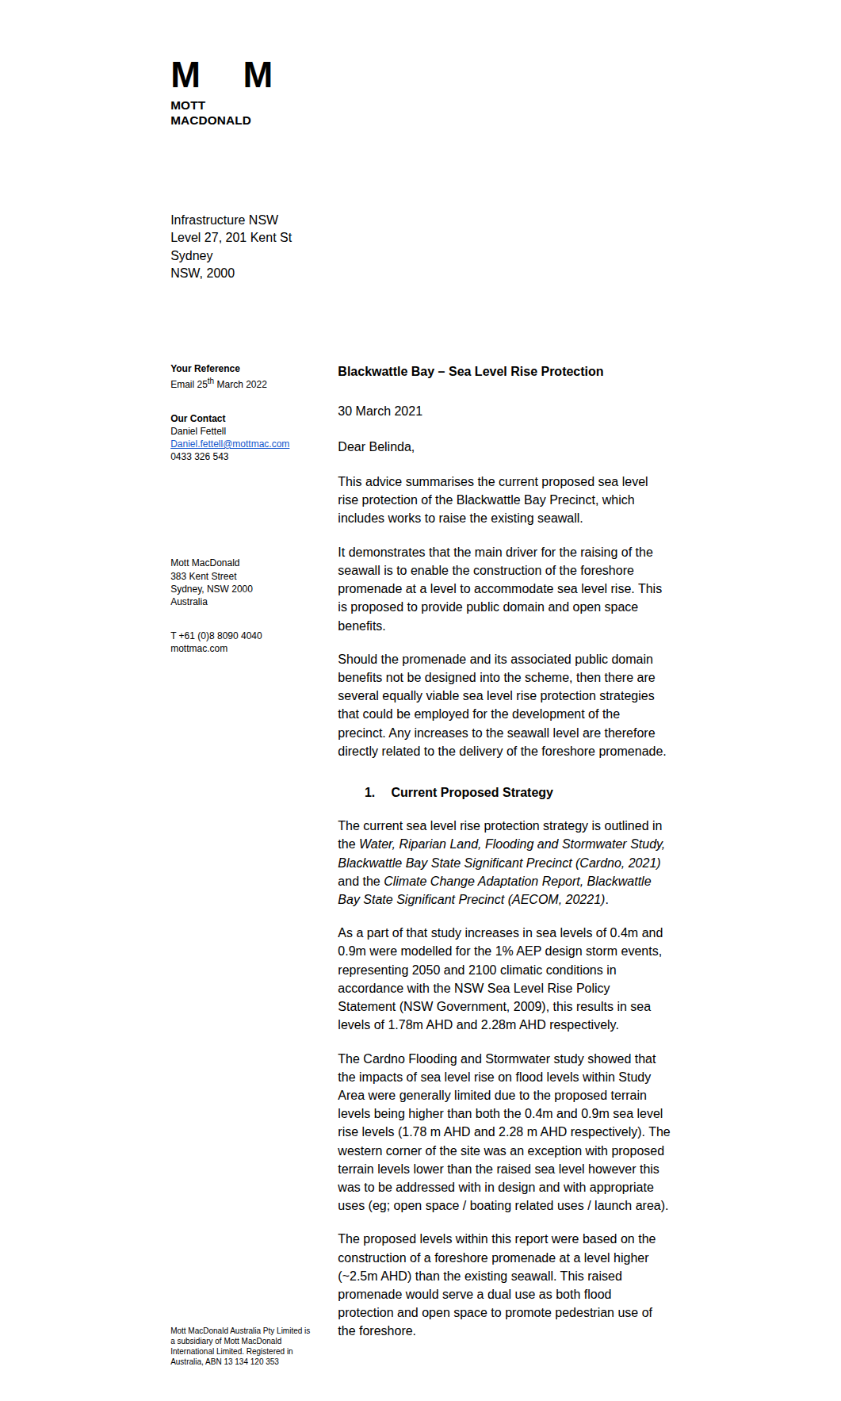MM
MOTT
MACDONALD
Infrastructure NSW
Level 27, 201 Kent St
Sydney
NSW, 2000
Your Reference
Email 25th March 2022
Our Contact
Daniel Fettell
Daniel.fettell@mottmac.com
0433 326 543
Mott MacDonald
383 Kent Street
Sydney, NSW 2000
Australia
T +61 (0)8 8090 4040
mottmac.com
Blackwattle Bay – Sea Level Rise Protection
30 March 2021
Dear Belinda,
This advice summarises the current proposed sea level rise protection of the Blackwattle Bay Precinct, which includes works to raise the existing seawall.
It demonstrates that the main driver for the raising of the seawall is to enable the construction of the foreshore promenade at a level to accommodate sea level rise. This is proposed to provide public domain and open space benefits.
Should the promenade and its associated public domain benefits not be designed into the scheme, then there are several equally viable sea level rise protection strategies that could be employed for the development of the precinct. Any increases to the seawall level are therefore directly related to the delivery of the foreshore promenade.
1. Current Proposed Strategy
The current sea level rise protection strategy is outlined in the Water, Riparian Land, Flooding and Stormwater Study, Blackwattle Bay State Significant Precinct (Cardno, 2021) and the Climate Change Adaptation Report, Blackwattle Bay State Significant Precinct (AECOM, 20221).
As a part of that study increases in sea levels of 0.4m and 0.9m were modelled for the 1% AEP design storm events, representing 2050 and 2100 climatic conditions in accordance with the NSW Sea Level Rise Policy Statement (NSW Government, 2009), this results in sea levels of 1.78m AHD and 2.28m AHD respectively.
The Cardno Flooding and Stormwater study showed that the impacts of sea level rise on flood levels within Study Area were generally limited due to the proposed terrain levels being higher than both the 0.4m and 0.9m sea level rise levels (1.78 m AHD and 2.28 m AHD respectively). The western corner of the site was an exception with proposed terrain levels lower than the raised sea level however this was to be addressed with in design and with appropriate uses (eg; open space / boating related uses / launch area).
The proposed levels within this report were based on the construction of a foreshore promenade at a level higher (~2.5m AHD) than the existing seawall. This raised promenade would serve a dual use as both flood protection and open space to promote pedestrian use of the foreshore.
Mott MacDonald Australia Pty Limited is a subsidiary of Mott MacDonald International Limited. Registered in Australia, ABN 13 134 120 353